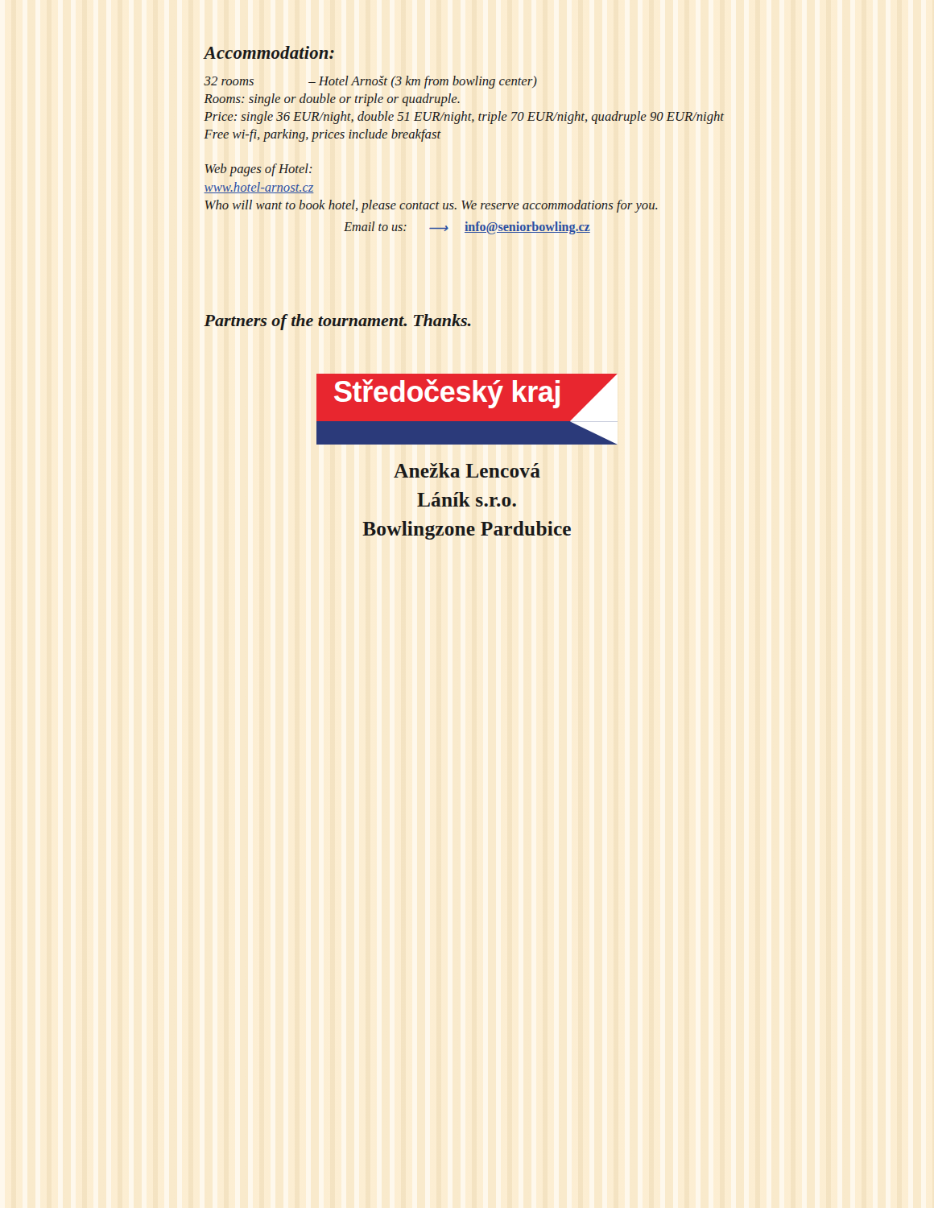Accommodation:
32 rooms– Hotel Arnošt (3 km from bowling center) Rooms: single or double or triple or quadruple.
Price: single 36 EUR/night, double 51 EUR/night, triple 70 EUR/night, quadruple 90 EUR/night
Free wi-fi, parking, prices include breakfast
Web pages of Hotel:
www.hotel-arnost.cz
Who will want to book hotel, please contact us. We reserve accommodations for you.
Email to us: ⟶ info@seniorbowling.cz
Partners of the tournament. Thanks.
Středočeský kraj
Anežka Lencová
Láník s.r.o.
Bowlingzone Pardubice